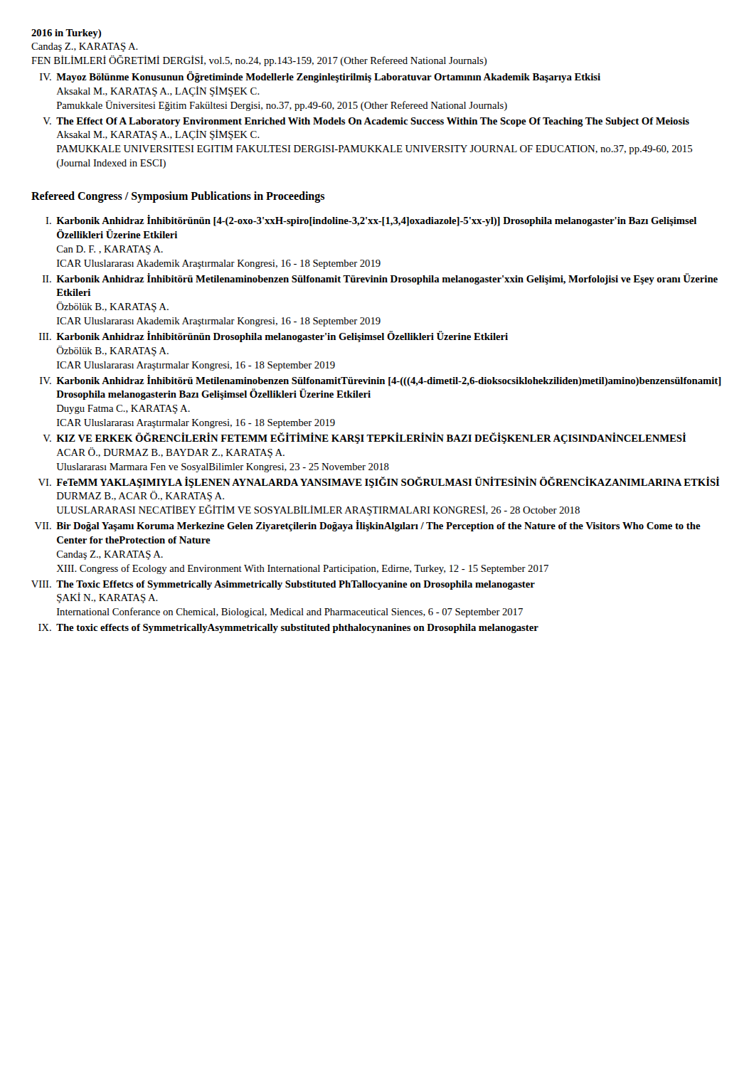2016 in Turkey)
Candaş Z., KARATAŞ A.
FEN BİLİMLERİ ÖĞRETİMİ DERGİSİ, vol.5, no.24, pp.143-159, 2017 (Other Refereed National Journals)
Mayoz Bölünme Konusunun Öğretiminde Modellerle Zenginleştirilmiş Laboratuvar Ortamının Akademik Başarıya Etkisi
Aksakal M., KARATAŞ A., LAÇİN ŞİMŞEK C.
Pamukkale Üniversitesi Eğitim Fakültesi Dergisi, no.37, pp.49-60, 2015 (Other Refereed National Journals)
The Effect Of A Laboratory Environment Enriched With Models On Academic Success Within The Scope Of Teaching The Subject Of Meiosis
Aksakal M., KARATAŞ A., LAÇİN ŞİMŞEK C.
PAMUKKALE UNIVERSITESI EGITIM FAKULTESI DERGISI-PAMUKKALE UNIVERSITY JOURNAL OF EDUCATION, no.37, pp.49-60, 2015 (Journal Indexed in ESCI)
Refereed Congress / Symposium Publications in Proceedings
Karbonik Anhidraz İnhibitörünün [4-(2-oxo-3'xxH-spiro[indoline-3,2'xx-[1,3,4]oxadiazole]-5'xx-yl)] Drosophila melanogaster'in Bazı Gelişimsel Özellikleri Üzerine Etkileri
Can D. F. , KARATAŞ A.
ICAR Uluslararası Akademik Araştırmalar Kongresi, 16 - 18 September 2019
Karbonik Anhidraz İnhibitörü Metilenaminobenzen Sülfonamit Türevinin Drosophila melanogaster'xxin Gelişimi, Morfolojisi ve Eşey oranı Üzerine Etkileri
Özbölük B., KARATAŞ A.
ICAR Uluslararası Akademik Araştırmalar Kongresi, 16 - 18 September 2019
Karbonik Anhidraz İnhibitörünün Drosophila melanogaster'in Gelişimsel Özellikleri Üzerine Etkileri
Özbölük B., KARATAŞ A.
ICAR Uluslararası Araştırmalar Kongresi, 16 - 18 September 2019
Karbonik Anhidraz İnhibitörü Metilenaminobenzen SülfonamitTürevinin [4-(((4,4-dimetil-2,6-dioksocsiklohekziliden)metil)amino)benzensülfonamit] Drosophila melanogasterin Bazı Gelişimsel Özellikleri Üzerine Etkileri
Duygu Fatma C., KARATAŞ A.
ICAR Uluslararası Araştırmalar Kongresi, 16 - 18 September 2019
KIZ VE ERKEK ÖĞRENCİLERİN FETEMM EĞİTİMİNE KARŞI TEPKİLERİNİN BAZI DEĞİŞKENLER AÇISINDANİNCELENMESİ
ACAR Ö., DURMAZ B., BAYDAR Z., KARATAŞ A.
Uluslararası Marmara Fen ve SosyalBilimler Kongresi, 23 - 25 November 2018
FeTeMM YAKLAŞIMIYLA İŞLENEN AYNALARDA YANSIMAVE IŞIĞIN SOĞRULMASI ÜNİTESİNİN ÖĞRENCİKAZANIMLARINA ETKİSİ
DURMAZ B., ACAR Ö., KARATAŞ A.
ULUSLARARASI NECATİBEY EĞİTİM VE SOSYALBİLİMLER ARAŞTIRMALARI KONGRESİ, 26 - 28 October 2018
Bir Doğal Yaşamı Koruma Merkezine Gelen Ziyaretçilerin Doğaya İlişkinAlgıları / The Perception of the Nature of the Visitors Who Come to the Center for theProtection of Nature
Candaş Z., KARATAŞ A.
XIII. Congress of Ecology and Environment With International Participation, Edirne, Turkey, 12 - 15 September 2017
The Toxic Effetcs of Symmetrically Asimmetrically Substituted PhTallocyanine on Drosophila melanogaster
ŞAKİ N., KARATAŞ A.
International Conferance on Chemical, Biological, Medical and Pharmaceutical Siences, 6 - 07 September 2017
The toxic effects of SymmetricallyAsymmetrically substituted phthalocynanines on Drosophila melanogaster